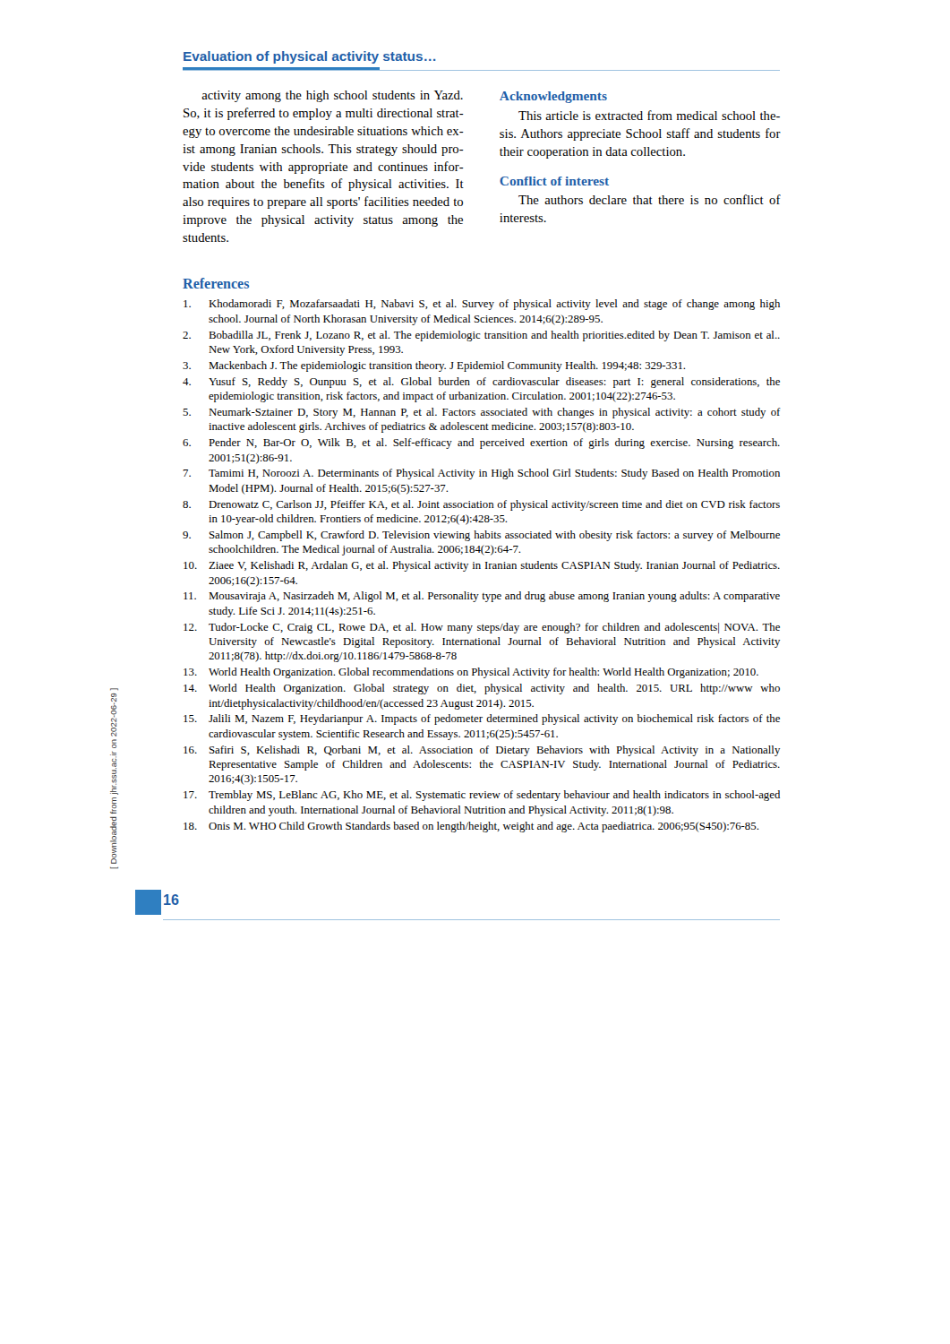Evaluation of physical activity status…
activity among the high school students in Yazd. So, it is preferred to employ a multi directional strategy to overcome the undesirable situations which exist among Iranian schools. This strategy should provide students with appropriate and continues information about the benefits of physical activities. It also requires to prepare all sports' facilities needed to improve the physical activity status among the students.
Acknowledgments
This article is extracted from medical school thesis. Authors appreciate School staff and students for their cooperation in data collection.
Conflict of interest
The authors declare that there is no conflict of interests.
References
Khodamoradi F, Mozafarsaadati H, Nabavi S, et al. Survey of physical activity level and stage of change among high school. Journal of North Khorasan University of Medical Sciences. 2014;6(2):289-95.
Bobadilla JL, Frenk J, Lozano R, et al. The epidemiologic transition and health priorities.edited by Dean T. Jamison et al.. New York, Oxford University Press, 1993.
Mackenbach J. The epidemiologic transition theory. J Epidemiol Community Health. 1994;48: 329-331.
Yusuf S, Reddy S, Ounpuu S, et al. Global burden of cardiovascular diseases: part I: general considerations, the epidemiologic transition, risk factors, and impact of urbanization. Circulation. 2001;104(22):2746-53.
Neumark-Sztainer D, Story M, Hannan P, et al. Factors associated with changes in physical activity: a cohort study of inactive adolescent girls. Archives of pediatrics & adolescent medicine. 2003;157(8):803-10.
Pender N, Bar-Or O, Wilk B, et al. Self-efficacy and perceived exertion of girls during exercise. Nursing research. 2001;51(2):86-91.
Tamimi H, Noroozi A. Determinants of Physical Activity in High School Girl Students: Study Based on Health Promotion Model (HPM). Journal of Health. 2015;6(5):527-37.
Drenowatz C, Carlson JJ, Pfeiffer KA, et al. Joint association of physical activity/screen time and diet on CVD risk factors in 10-year-old children. Frontiers of medicine. 2012;6(4):428-35.
Salmon J, Campbell K, Crawford D. Television viewing habits associated with obesity risk factors: a survey of Melbourne schoolchildren. The Medical journal of Australia. 2006;184(2):64-7.
Ziaee V, Kelishadi R, Ardalan G, et al. Physical activity in Iranian students CASPIAN Study. Iranian Journal of Pediatrics. 2006;16(2):157-64.
Mousaviraja A, Nasirzadeh M, Aligol M, et al. Personality type and drug abuse among Iranian young adults: A comparative study. Life Sci J. 2014;11(4s):251-6.
Tudor-Locke C, Craig CL, Rowe DA, et al. How many steps/day are enough? for children and adolescents| NOVA. The University of Newcastle's Digital Repository. International Journal of Behavioral Nutrition and Physical Activity 2011;8(78). http://dx.doi.org/10.1186/1479-5868-8-78
World Health Organization. Global recommendations on Physical Activity for health: World Health Organization; 2010.
World Health Organization. Global strategy on diet, physical activity and health. 2015. URL http://www who int/dietphysicalactivity/childhood/en/(accessed 23 August 2014). 2015.
Jalili M, Nazem F, Heydarianpur A. Impacts of pedometer determined physical activity on biochemical risk factors of the cardiovascular system. Scientific Research and Essays. 2011;6(25):5457-61.
Safiri S, Kelishadi R, Qorbani M, et al. Association of Dietary Behaviors with Physical Activity in a Nationally Representative Sample of Children and Adolescents: the CASPIAN-IV Study. International Journal of Pediatrics. 2016;4(3):1505-17.
Tremblay MS, LeBlanc AG, Kho ME, et al. Systematic review of sedentary behaviour and health indicators in school-aged children and youth. International Journal of Behavioral Nutrition and Physical Activity. 2011;8(1):98.
Onis M. WHO Child Growth Standards based on length/height, weight and age. Acta paediatrica. 2006;95(S450):76-85.
[ Downloaded from jhr.ssu.ac.ir on 2022-06-29 ]
16